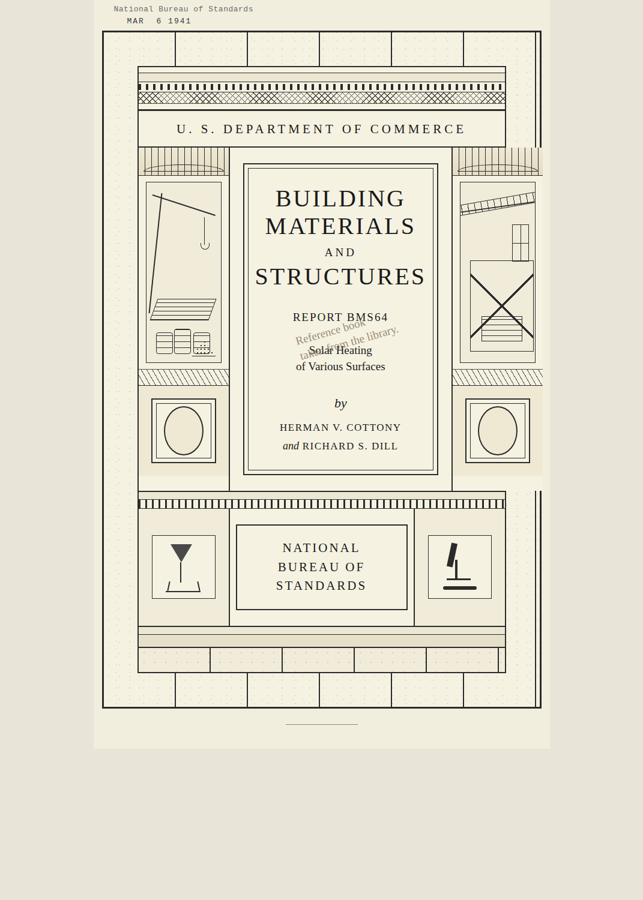National Bureau of Standards
MAR 6 1941
U. S. Department of Commerce
Building
Materials and Structures
Report BMS64
Solar Heating
of Various Surfaces
by
Herman V. Cottony
and Richard S. Dill
Reference book
taken from the library.
National
Bureau of Standards